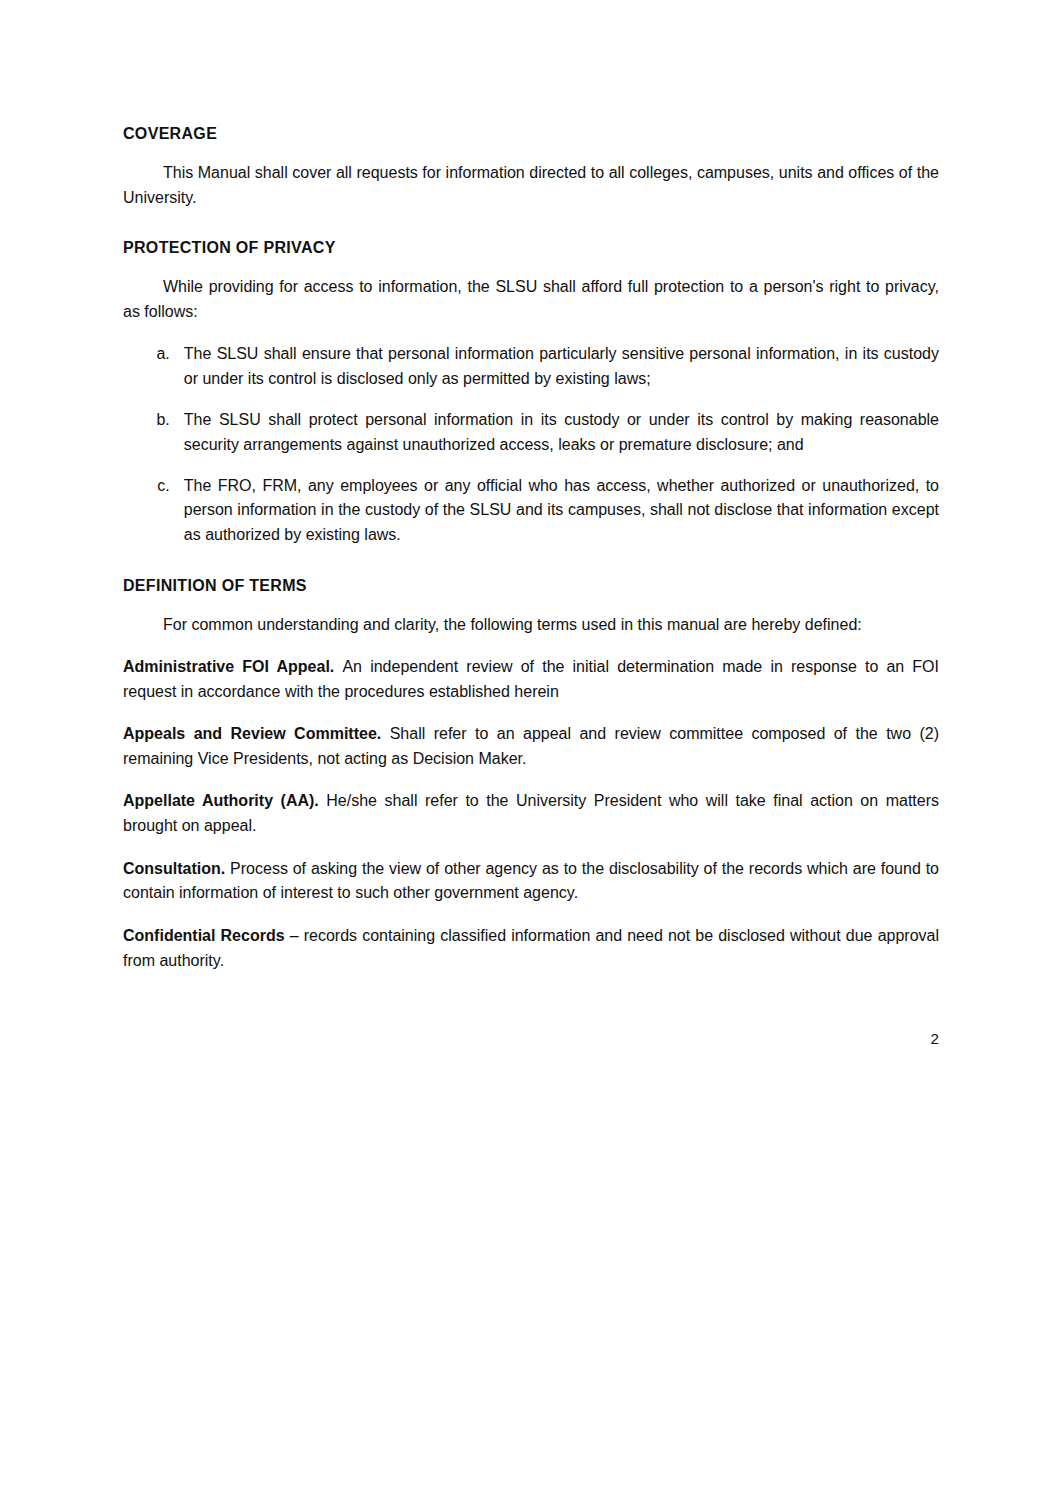COVERAGE
This Manual shall cover all requests for information directed to all colleges, campuses, units and offices of the University.
PROTECTION OF PRIVACY
While providing for access to information, the SLSU shall afford full protection to a person's right to privacy, as follows:
The SLSU shall ensure that personal information particularly sensitive personal information, in its custody or under its control is disclosed only as permitted by existing laws;
The SLSU shall protect personal information in its custody or under its control by making reasonable security arrangements against unauthorized access, leaks or premature disclosure; and
The FRO, FRM, any employees or any official who has access, whether authorized or unauthorized, to person information in the custody of the SLSU and its campuses, shall not disclose that information except as authorized by existing laws.
DEFINITION OF TERMS
For common understanding and clarity, the following terms used in this manual are hereby defined:
Administrative FOI Appeal.
An independent review of the initial determination made in response to an FOI request in accordance with the procedures established herein
Appeals and Review Committee.
Shall refer to an appeal and review committee composed of the two (2) remaining Vice Presidents, not acting as Decision Maker.
Appellate Authority (AA).
He/she shall refer to the University President who will take final action on matters brought on appeal.
Consultation.
Process of asking the view of other agency as to the disclosability of the records which are found to contain information of interest to such other government agency.
Confidential Records
– records containing classified information and need not be disclosed without due approval from authority.
2